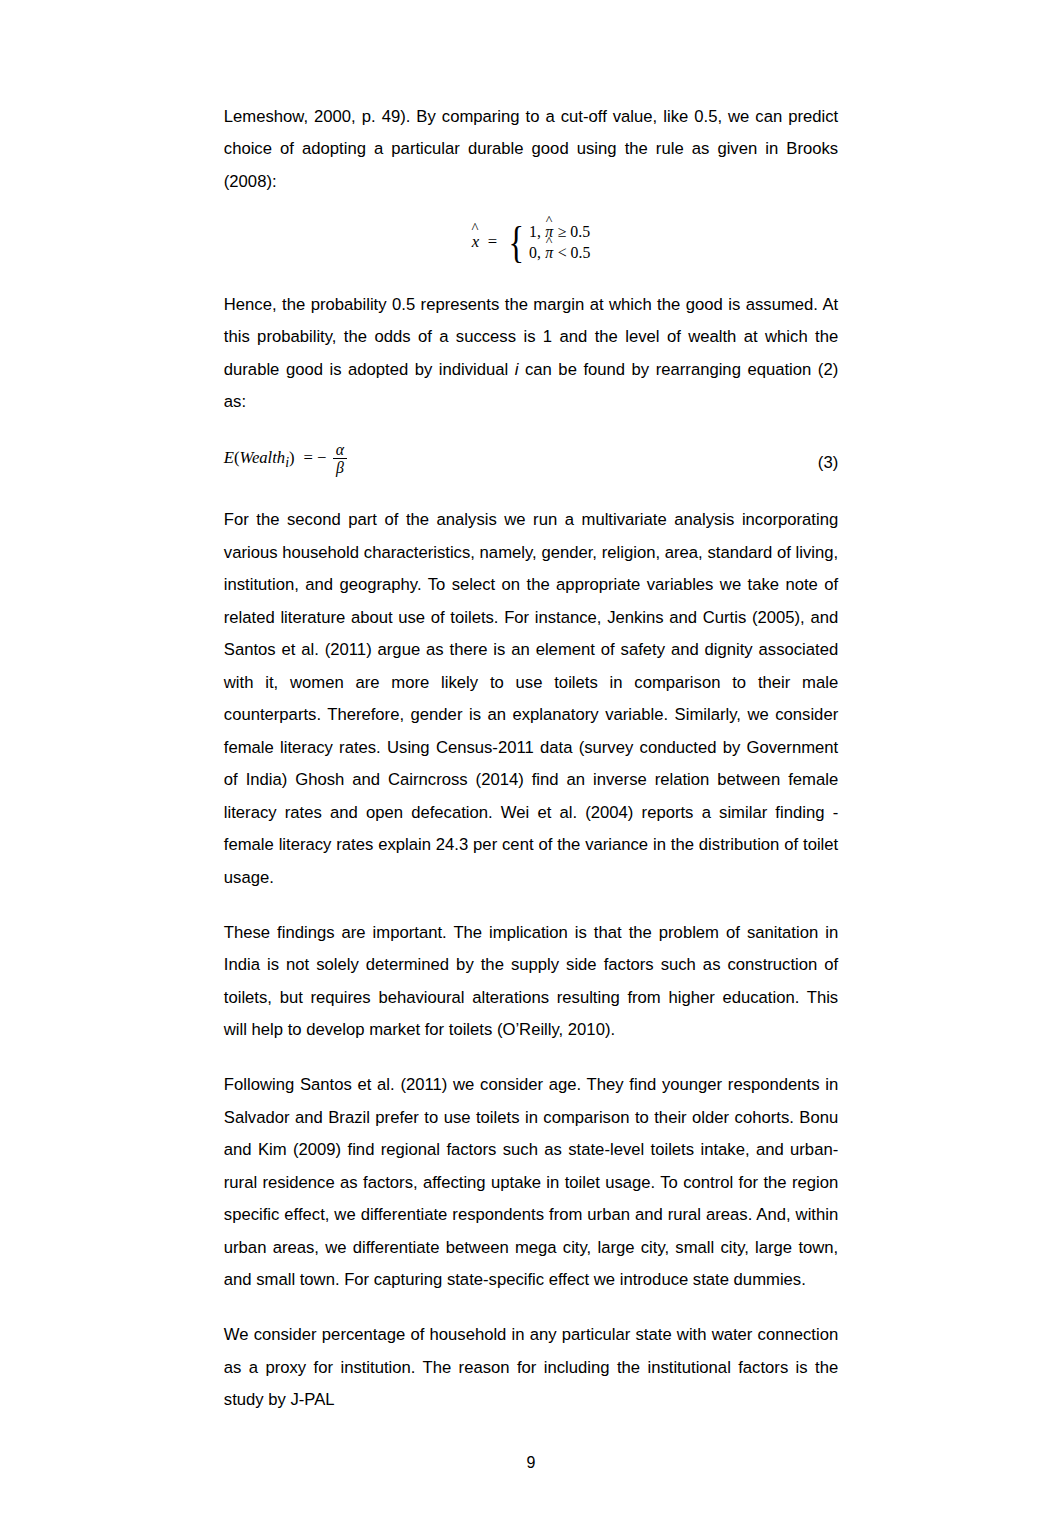Lemeshow, 2000, p. 49). By comparing to a cut-off value, like 0.5, we can predict choice of adopting a particular durable good using the rule as given in Brooks (2008):
x = {
1, π ≥ 0.5
0, π < 0.5
Hence, the probability 0.5 represents the margin at which the good is assumed. At this probability, the odds of a success is 1 and the level of wealth at which the durable good is adopted by individual i can be found by rearranging equation (2) as:
E(Wealthi) = − αβ
(3)
For the second part of the analysis we run a multivariate analysis incorporating various household characteristics, namely, gender, religion, area, standard of living, institution, and geography. To select on the appropriate variables we take note of related literature about use of toilets. For instance, Jenkins and Curtis (2005), and Santos et al. (2011) argue as there is an element of safety and dignity associated with it, women are more likely to use toilets in comparison to their male counterparts. Therefore, gender is an explanatory variable. Similarly, we consider female literacy rates. Using Census-2011 data (survey conducted by Government of India) Ghosh and Cairncross (2014) find an inverse relation between female literacy rates and open defecation. Wei et al. (2004) reports a similar finding - female literacy rates explain 24.3 per cent of the variance in the distribution of toilet usage.
These findings are important. The implication is that the problem of sanitation in India is not solely determined by the supply side factors such as construction of toilets, but requires behavioural alterations resulting from higher education. This will help to develop market for toilets (O’Reilly, 2010).
Following Santos et al. (2011) we consider age. They find younger respondents in Salvador and Brazil prefer to use toilets in comparison to their older cohorts. Bonu and Kim (2009) find regional factors such as state-level toilets intake, and urban-rural residence as factors, affecting uptake in toilet usage. To control for the region specific effect, we differentiate respondents from urban and rural areas. And, within urban areas, we differentiate between mega city, large city, small city, large town, and small town. For capturing state-specific effect we introduce state dummies.
We consider percentage of household in any particular state with water connection as a proxy for institution. The reason for including the institutional factors is the study by J-PAL
9